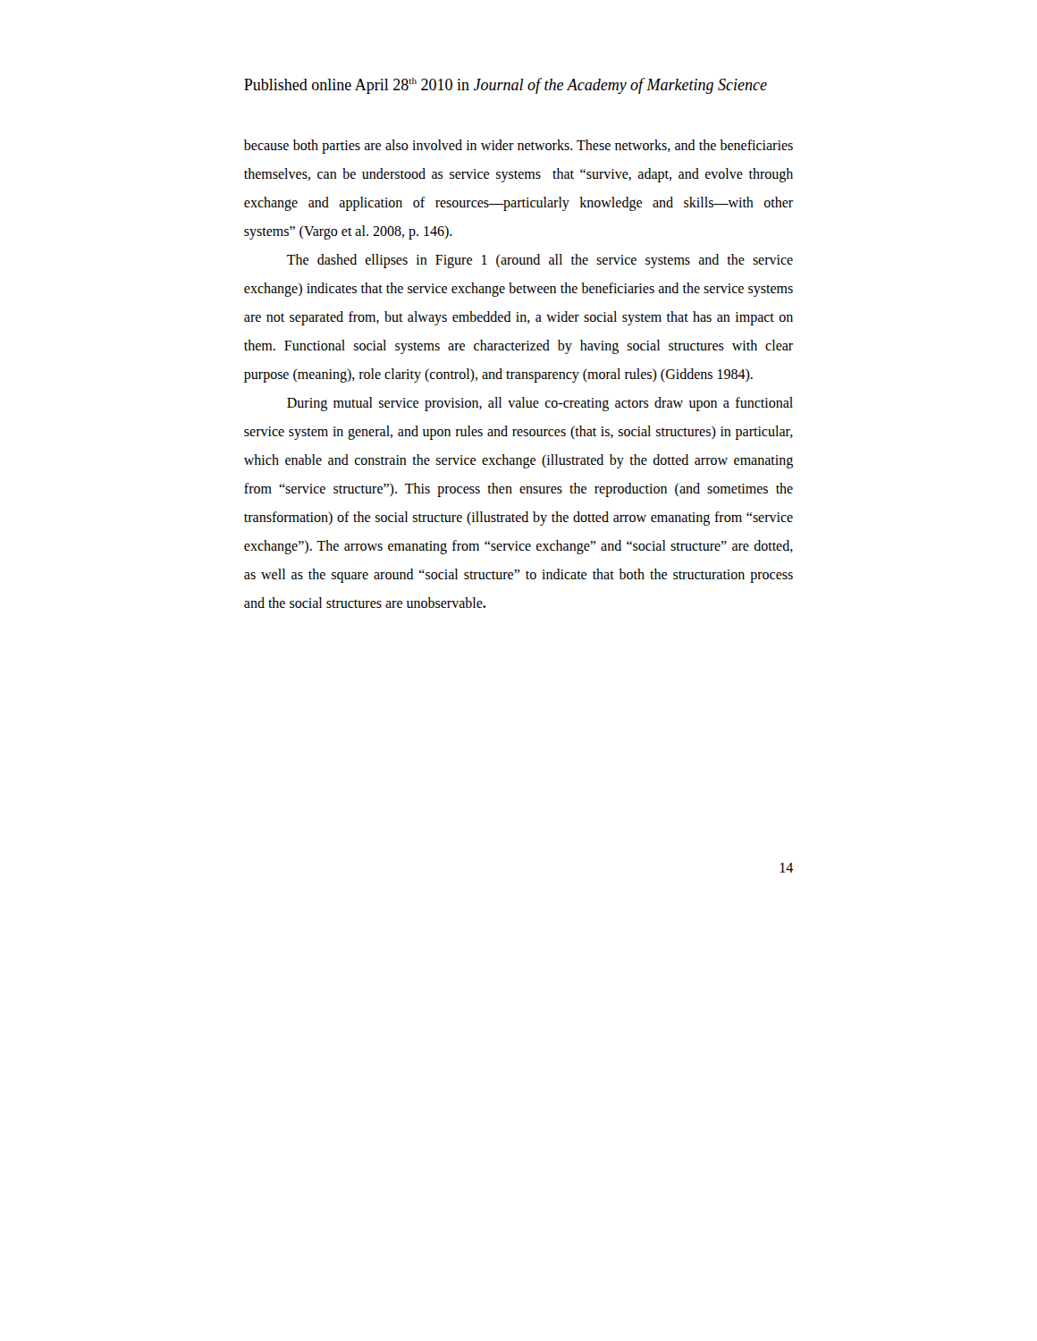Published online April 28th 2010 in Journal of the Academy of Marketing Science
because both parties are also involved in wider networks. These networks, and the beneficiaries themselves, can be understood as service systems that “survive, adapt, and evolve through exchange and application of resources—particularly knowledge and skills—with other systems” (Vargo et al. 2008, p. 146).
The dashed ellipses in Figure 1 (around all the service systems and the service exchange) indicates that the service exchange between the beneficiaries and the service systems are not separated from, but always embedded in, a wider social system that has an impact on them. Functional social systems are characterized by having social structures with clear purpose (meaning), role clarity (control), and transparency (moral rules) (Giddens 1984).
During mutual service provision, all value co-creating actors draw upon a functional service system in general, and upon rules and resources (that is, social structures) in particular, which enable and constrain the service exchange (illustrated by the dotted arrow emanating from “service structure”). This process then ensures the reproduction (and sometimes the transformation) of the social structure (illustrated by the dotted arrow emanating from “service exchange”). The arrows emanating from “service exchange” and “social structure” are dotted, as well as the square around “social structure” to indicate that both the structuration process and the social structures are unobservable.
14